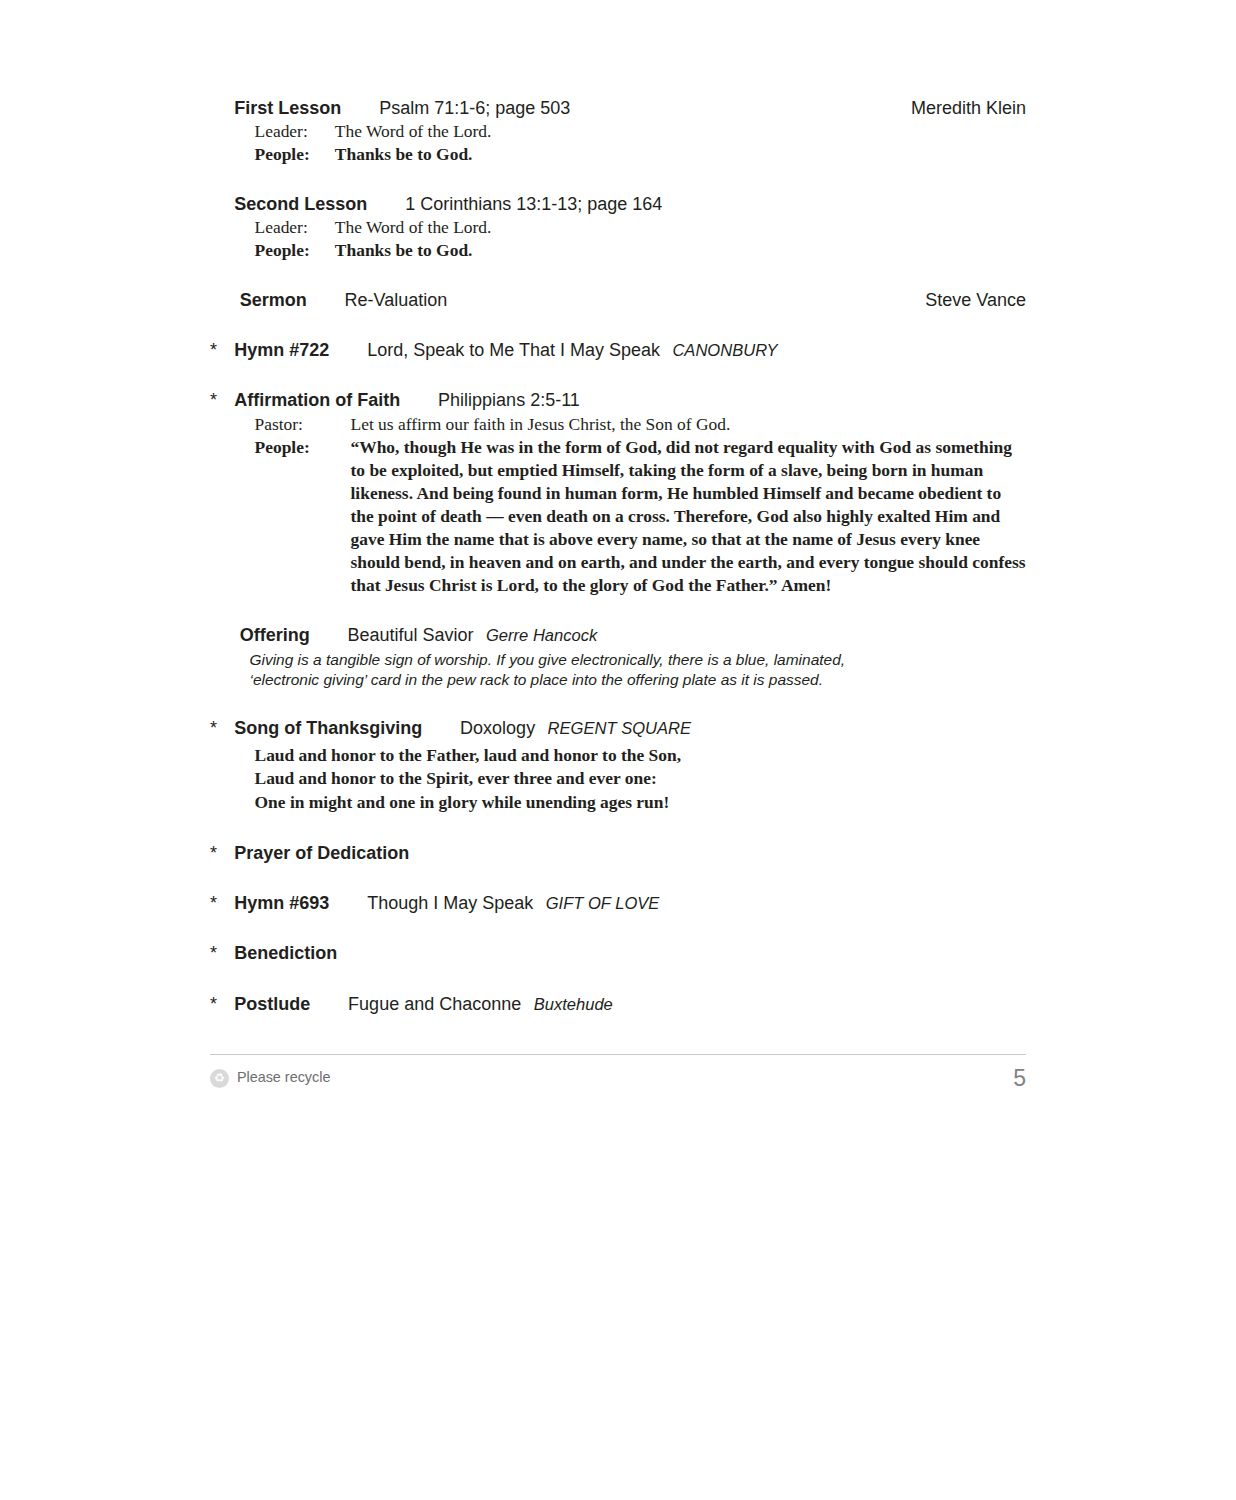First Lesson Psalm 71:1-6; page 503 Meredith Klein
Leader: The Word of the Lord.
People: Thanks be to God.
Second Lesson 1 Corinthians 13:1-13; page 164
Leader: The Word of the Lord.
People: Thanks be to God.
Sermon Re-Valuation Steve Vance
* Hymn #722 Lord, Speak to Me That I May Speak CANONBURY
* Affirmation of Faith Philippians 2:5-11
Pastor: Let us affirm our faith in Jesus Christ, the Son of God.
People: “Who, though He was in the form of God, did not regard equality with God as something to be exploited, but emptied Himself, taking the form of a slave, being born in human likeness. And being found in human form, He humbled Himself and became obedient to the point of death — even death on a cross. Therefore, God also highly exalted Him and gave Him the name that is above every name, so that at the name of Jesus every knee should bend, in heaven and on earth, and under the earth, and every tongue should confess that Jesus Christ is Lord, to the glory of God the Father.” Amen!
Offering Beautiful Savior Gerre Hancock
Giving is a tangible sign of worship. If you give electronically, there is a blue, laminated,
‘electronic giving’ card in the pew rack to place into the offering plate as it is passed.
* Song of Thanksgiving Doxology REGENT SQUARE
Laud and honor to the Father, laud and honor to the Son,
Laud and honor to the Spirit, ever three and ever one:
One in might and one in glory while unending ages run!
* Prayer of Dedication
* Hymn #693 Though I May Speak GIFT OF LOVE
* Benediction
* Postlude Fugue and Chaconne Buxtehude
♻ Please recycle
5